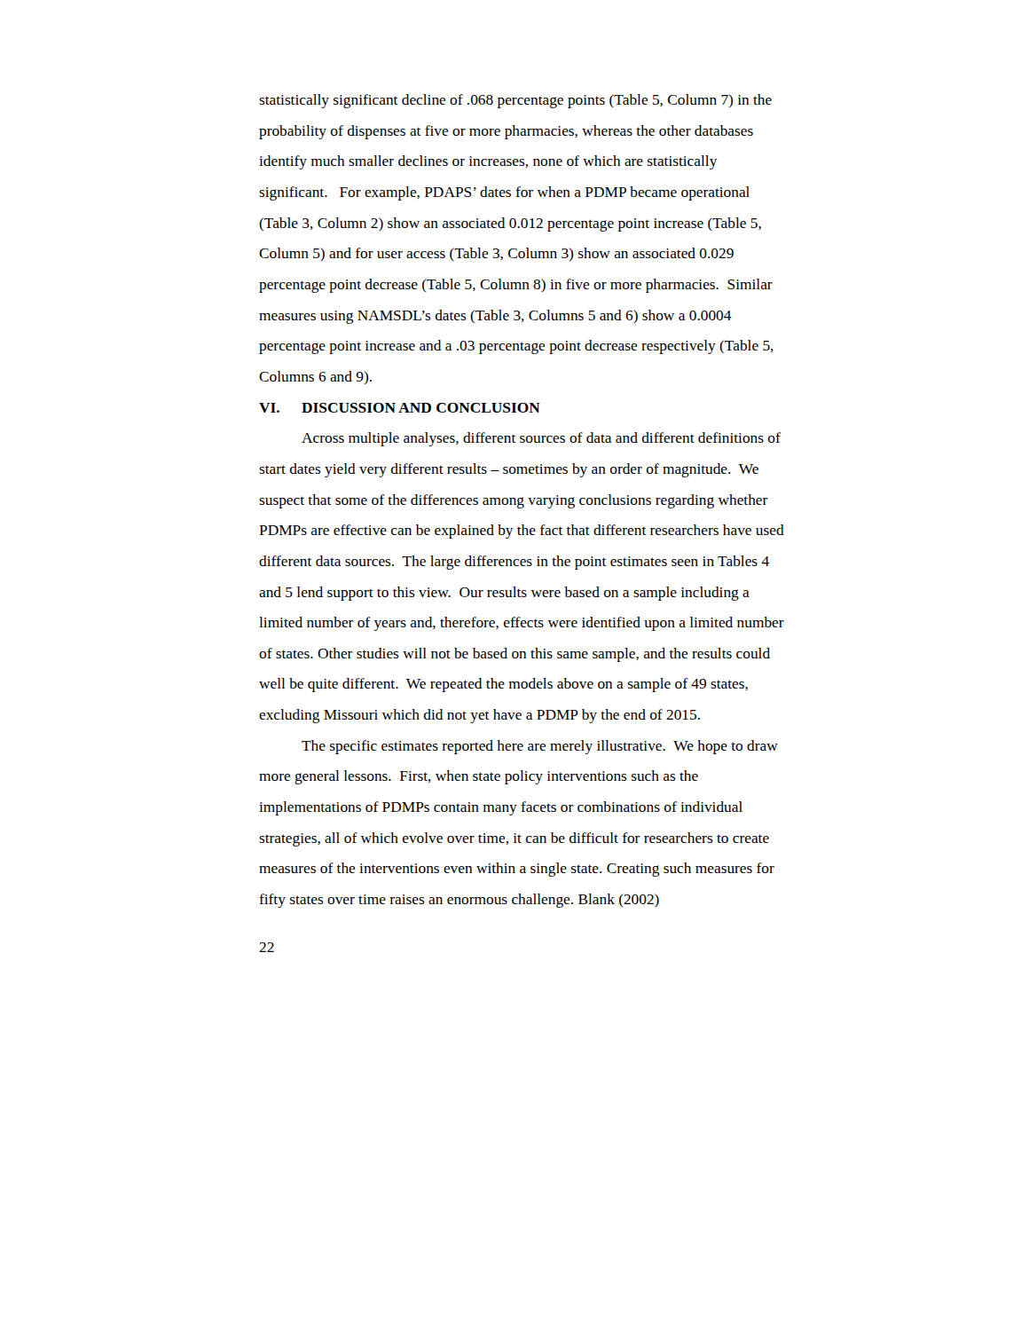statistically significant decline of .068 percentage points (Table 5, Column 7) in the probability of dispenses at five or more pharmacies, whereas the other databases identify much smaller declines or increases, none of which are statistically significant. For example, PDAPS’ dates for when a PDMP became operational (Table 3, Column 2) show an associated 0.012 percentage point increase (Table 5, Column 5) and for user access (Table 3, Column 3) show an associated 0.029 percentage point decrease (Table 5, Column 8) in five or more pharmacies. Similar measures using NAMSDL’s dates (Table 3, Columns 5 and 6) show a 0.0004 percentage point increase and a .03 percentage point decrease respectively (Table 5, Columns 6 and 9).
VI. DISCUSSION AND CONCLUSION
Across multiple analyses, different sources of data and different definitions of start dates yield very different results – sometimes by an order of magnitude. We suspect that some of the differences among varying conclusions regarding whether PDMPs are effective can be explained by the fact that different researchers have used different data sources. The large differences in the point estimates seen in Tables 4 and 5 lend support to this view. Our results were based on a sample including a limited number of years and, therefore, effects were identified upon a limited number of states. Other studies will not be based on this same sample, and the results could well be quite different. We repeated the models above on a sample of 49 states, excluding Missouri which did not yet have a PDMP by the end of 2015.
The specific estimates reported here are merely illustrative. We hope to draw more general lessons. First, when state policy interventions such as the implementations of PDMPs contain many facets or combinations of individual strategies, all of which evolve over time, it can be difficult for researchers to create measures of the interventions even within a single state. Creating such measures for fifty states over time raises an enormous challenge. Blank (2002)
22